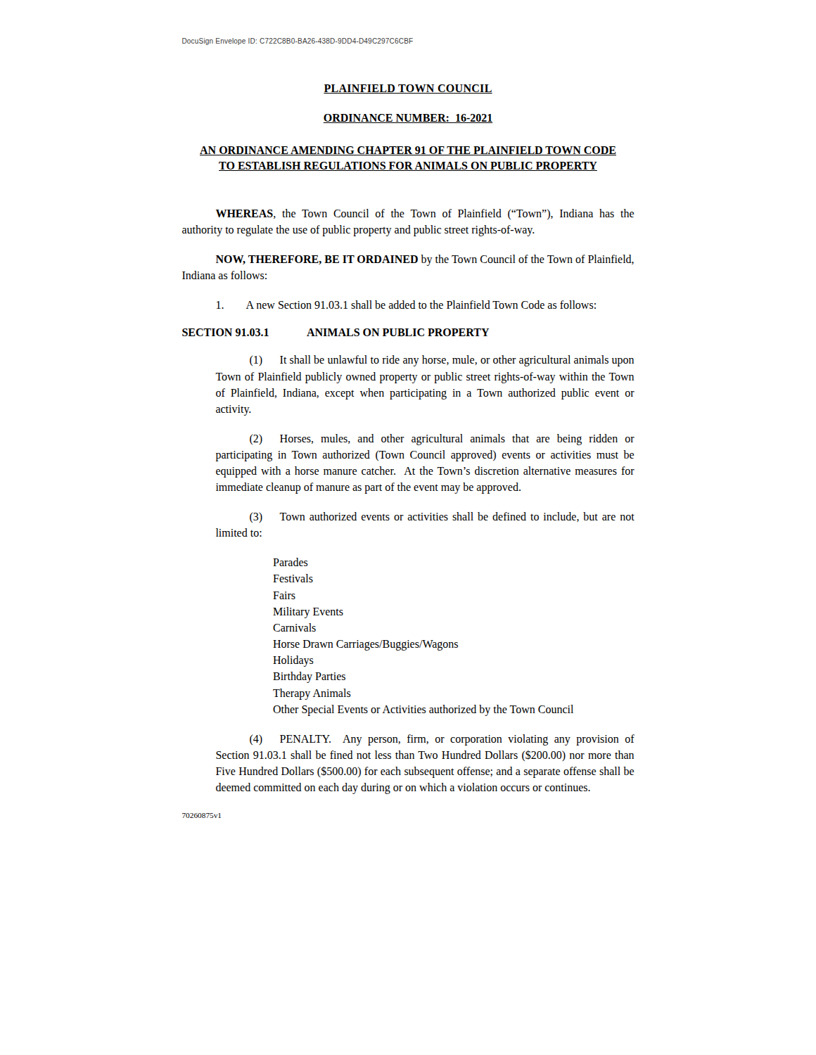DocuSign Envelope ID: C722C8B0-BA26-438D-9DD4-D49C297C6CBF
PLAINFIELD TOWN COUNCIL
ORDINANCE NUMBER: 16-2021
AN ORDINANCE AMENDING CHAPTER 91 OF THE PLAINFIELD TOWN CODE
TO ESTABLISH REGULATIONS FOR ANIMALS ON PUBLIC PROPERTY
WHEREAS, the Town Council of the Town of Plainfield (“Town”), Indiana has the authority to regulate the use of public property and public street rights-of-way.
NOW, THEREFORE, BE IT ORDAINED by the Town Council of the Town of Plainfield, Indiana as follows:
1. A new Section 91.03.1 shall be added to the Plainfield Town Code as follows:
SECTION 91.03.1 ANIMALS ON PUBLIC PROPERTY
(1) It shall be unlawful to ride any horse, mule, or other agricultural animals upon Town of Plainfield publicly owned property or public street rights-of-way within the Town of Plainfield, Indiana, except when participating in a Town authorized public event or activity.
(2) Horses, mules, and other agricultural animals that are being ridden or participating in Town authorized (Town Council approved) events or activities must be equipped with a horse manure catcher. At the Town’s discretion alternative measures for immediate cleanup of manure as part of the event may be approved.
(3) Town authorized events or activities shall be defined to include, but are not limited to:
Parades
Festivals
Fairs
Military Events
Carnivals
Horse Drawn Carriages/Buggies/Wagons
Holidays
Birthday Parties
Therapy Animals
Other Special Events or Activities authorized by the Town Council
(4) PENALTY. Any person, firm, or corporation violating any provision of Section 91.03.1 shall be fined not less than Two Hundred Dollars ($200.00) nor more than Five Hundred Dollars ($500.00) for each subsequent offense; and a separate offense shall be deemed committed on each day during or on which a violation occurs or continues.
70260875v1